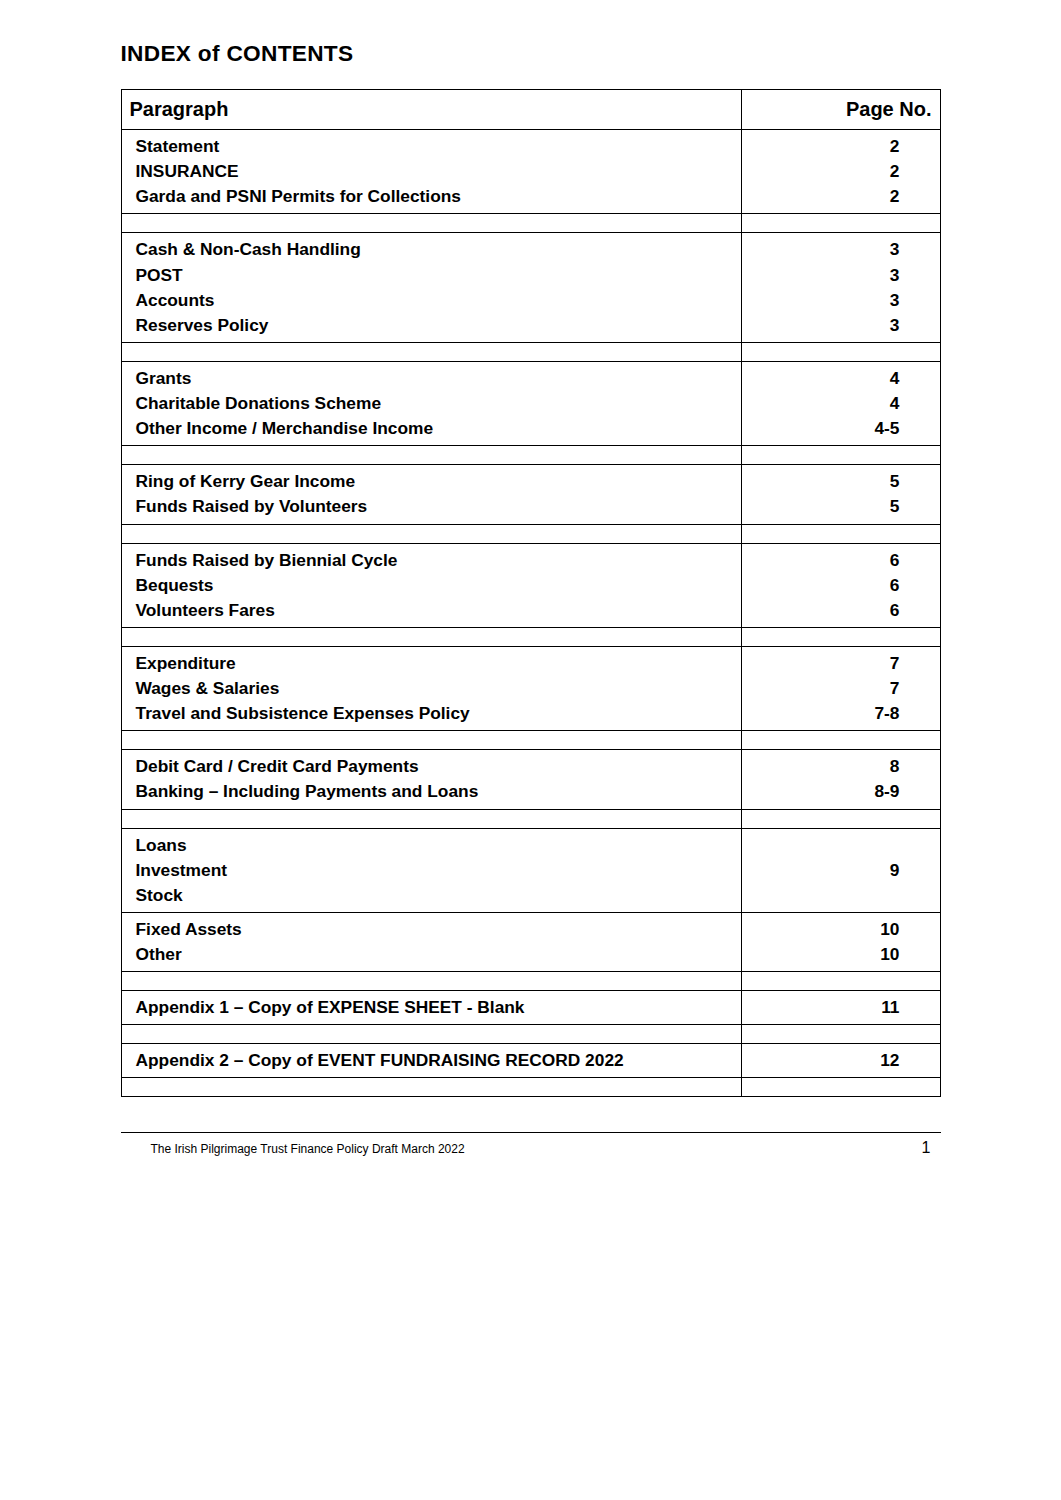INDEX of CONTENTS
| Paragraph | Page No. |
| --- | --- |
| Statement INSURANCE Garda and PSNI Permits for Collections | 2 2 2 |
| Cash & Non-Cash Handling POST Accounts Reserves Policy | 3 3 3 3 |
| Grants Charitable Donations Scheme Other Income / Merchandise Income | 4 4 4-5 |
| Ring of Kerry Gear Income Funds Raised by Volunteers | 5 5 |
| Funds Raised by Biennial Cycle Bequests Volunteers Fares | 6 6 6 |
| Expenditure Wages & Salaries Travel and Subsistence Expenses Policy | 7 7 7-8 |
| Debit Card / Credit Card Payments Banking – Including Payments and Loans | 8 8-9 |
| Loans Investment Stock | 9 |
| Fixed Assets Other | 10 10 |
| Appendix 1 – Copy of EXPENSE SHEET - Blank | 11 |
| Appendix 2 – Copy of EVENT FUNDRAISING RECORD 2022 | 12 |
The Irish Pilgrimage Trust Finance Policy Draft March 2022 1